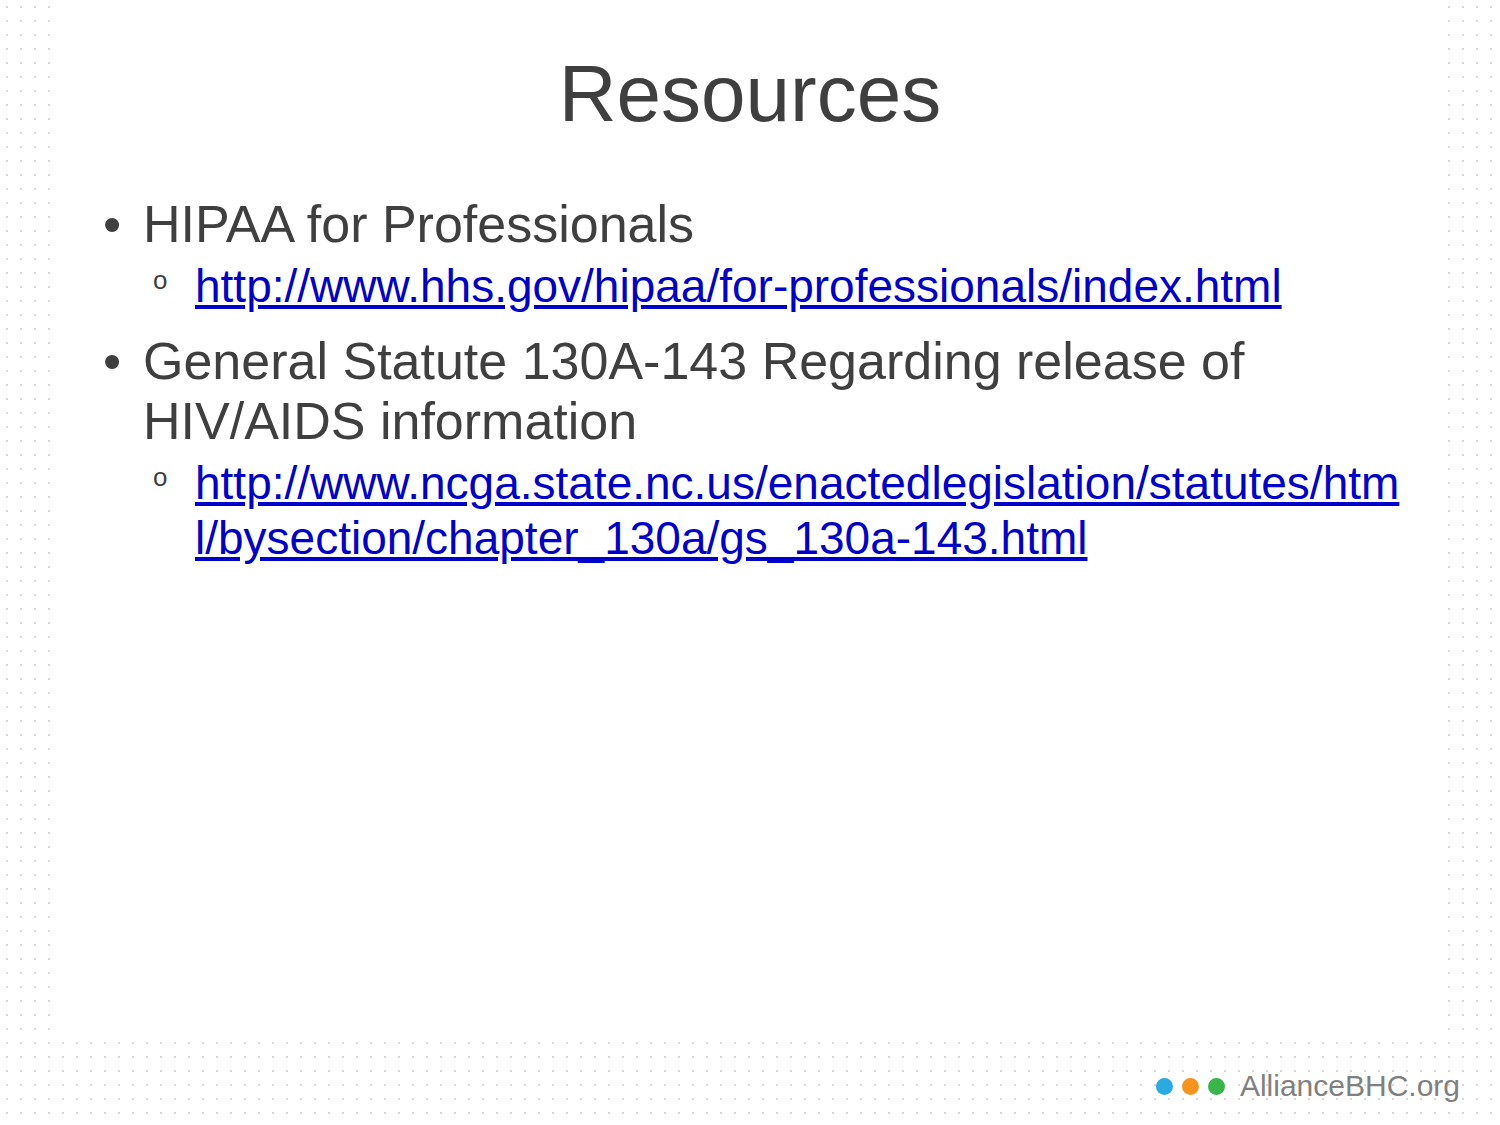Resources
HIPAA for Professionals
http://www.hhs.gov/hipaa/for-professionals/index.html
General Statute 130A-143 Regarding release of HIV/AIDS information
http://www.ncga.state.nc.us/enactedlegislation/statutes/html/bysection/chapter_130a/gs_130a-143.html
AllianceBHC.org